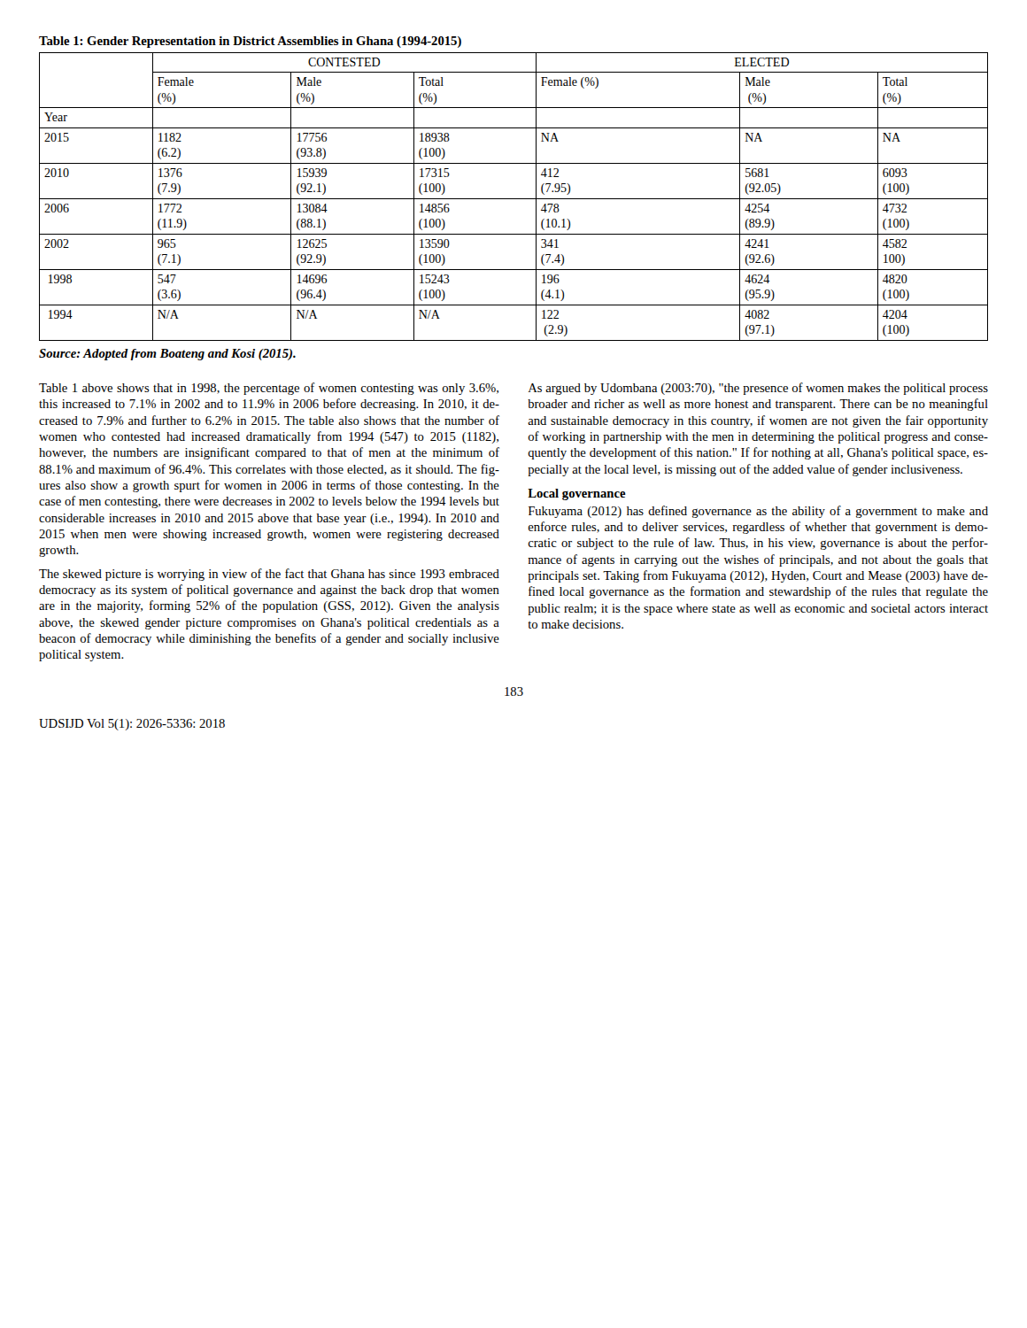Table 1: Gender Representation in District Assemblies in Ghana (1994-2015)
| | CONTESTED | ELECTED |
| --- | --- | --- |
| Female (%) | Male (%) | Total (%) | Female (%) | Male (%) | Total (%) |
| Year | | | | | | |
| 2015 | 1182 (6.2) | 17756 (93.8) | 18938 (100) | NA | NA | NA |
| 2010 | 1376 (7.9) | 15939 (92.1) | 17315 (100) | 412 (7.95) | 5681 (92.05) | 6093 (100) |
| 2006 | 1772 (11.9) | 13084 (88.1) | 14856 (100) | 478 (10.1) | 4254 (89.9) | 4732 (100) |
| 2002 | 965 (7.1) | 12625 (92.9) | 13590 (100) | 341 (7.4) | 4241 (92.6) | 4582 100) |
| 1998 | 547 (3.6) | 14696 (96.4) | 15243 (100) | 196 (4.1) | 4624 (95.9) | 4820 (100) |
| 1994 | N/A | N/A | N/A | 122 (2.9) | 4082 (97.1) | 4204 (100) |
Source: Adopted from Boateng and Kosi (2015).
Table 1 above shows that in 1998, the percentage of women contesting was only 3.6%, this increased to 7.1% in 2002 and to 11.9% in 2006 before decreasing. In 2010, it decreased to 7.9% and further to 6.2% in 2015. The table also shows that the number of women who contested had increased dramatically from 1994 (547) to 2015 (1182), however, the numbers are insignificant compared to that of men at the minimum of 88.1% and maximum of 96.4%. This correlates with those elected, as it should. The figures also show a growth spurt for women in 2006 in terms of those contesting. In the case of men contesting, there were decreases in 2002 to levels below the 1994 levels but considerable increases in 2010 and 2015 above that base year (i.e., 1994). In 2010 and 2015 when men were showing increased growth, women were registering decreased growth.
The skewed picture is worrying in view of the fact that Ghana has since 1993 embraced democracy as its system of political governance and against the back drop that women are in the majority, forming 52% of the population (GSS, 2012). Given the analysis above, the skewed gender picture compromises on Ghana's political credentials as a beacon of democracy while diminishing the benefits of a gender and socially inclusive political system.
As argued by Udombana (2003:70), "the presence of women makes the political process broader and richer as well as more honest and transparent. There can be no meaningful and sustainable democracy in this country, if women are not given the fair opportunity of working in partnership with the men in determining the political progress and consequently the development of this nation." If for nothing at all, Ghana's political space, especially at the local level, is missing out of the added value of gender inclusiveness.
Local governance
Fukuyama (2012) has defined governance as the ability of a government to make and enforce rules, and to deliver services, regardless of whether that government is democratic or subject to the rule of law. Thus, in his view, governance is about the performance of agents in carrying out the wishes of principals, and not about the goals that principals set. Taking from Fukuyama (2012), Hyden, Court and Mease (2003) have defined local governance as the formation and stewardship of the rules that regulate the public realm; it is the space where state as well as economic and societal actors interact to make decisions.
183
UDSIJD Vol 5(1): 2026-5336: 2018